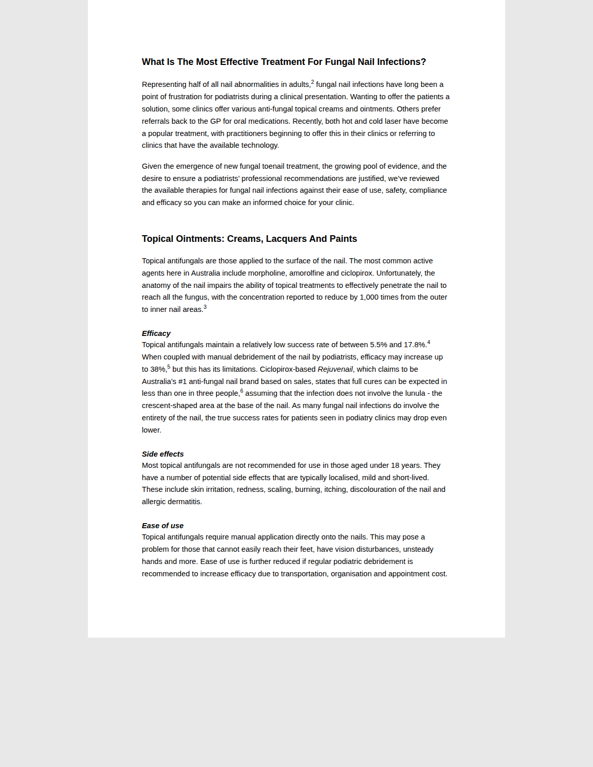What Is The Most Effective Treatment For Fungal Nail Infections?
Representing half of all nail abnormalities in adults,2 fungal nail infections have long been a point of frustration for podiatrists during a clinical presentation. Wanting to offer the patients a solution, some clinics offer various anti-fungal topical creams and ointments. Others prefer referrals back to the GP for oral medications. Recently, both hot and cold laser have become a popular treatment, with practitioners beginning to offer this in their clinics or referring to clinics that have the available technology.
Given the emergence of new fungal toenail treatment, the growing pool of evidence, and the desire to ensure a podiatrists’ professional recommendations are justified, we’ve reviewed the available therapies for fungal nail infections against their ease of use, safety, compliance and efficacy so you can make an informed choice for your clinic.
Topical Ointments: Creams, Lacquers And Paints
Topical antifungals are those applied to the surface of the nail. The most common active agents here in Australia include morpholine, amorolfine and ciclopirox. Unfortunately, the anatomy of the nail impairs the ability of topical treatments to effectively penetrate the nail to reach all the fungus, with the concentration reported to reduce by 1,000 times from the outer to inner nail areas.3
Efficacy
Topical antifungals maintain a relatively low success rate of between 5.5% and 17.8%.4 When coupled with manual debridement of the nail by podiatrists, efficacy may increase up to 38%,5 but this has its limitations. Ciclopirox-based Rejuvenail, which claims to be Australia’s #1 anti-fungal nail brand based on sales, states that full cures can be expected in less than one in three people,6 assuming that the infection does not involve the lunula - the crescent-shaped area at the base of the nail. As many fungal nail infections do involve the entirety of the nail, the true success rates for patients seen in podiatry clinics may drop even lower.
Side effects
Most topical antifungals are not recommended for use in those aged under 18 years. They have a number of potential side effects that are typically localised, mild and short-lived. These include skin irritation, redness, scaling, burning, itching, discolouration of the nail and allergic dermatitis.
Ease of use
Topical antifungals require manual application directly onto the nails. This may pose a problem for those that cannot easily reach their feet, have vision disturbances, unsteady hands and more. Ease of use is further reduced if regular podiatric debridement is recommended to increase efficacy due to transportation, organisation and appointment cost.